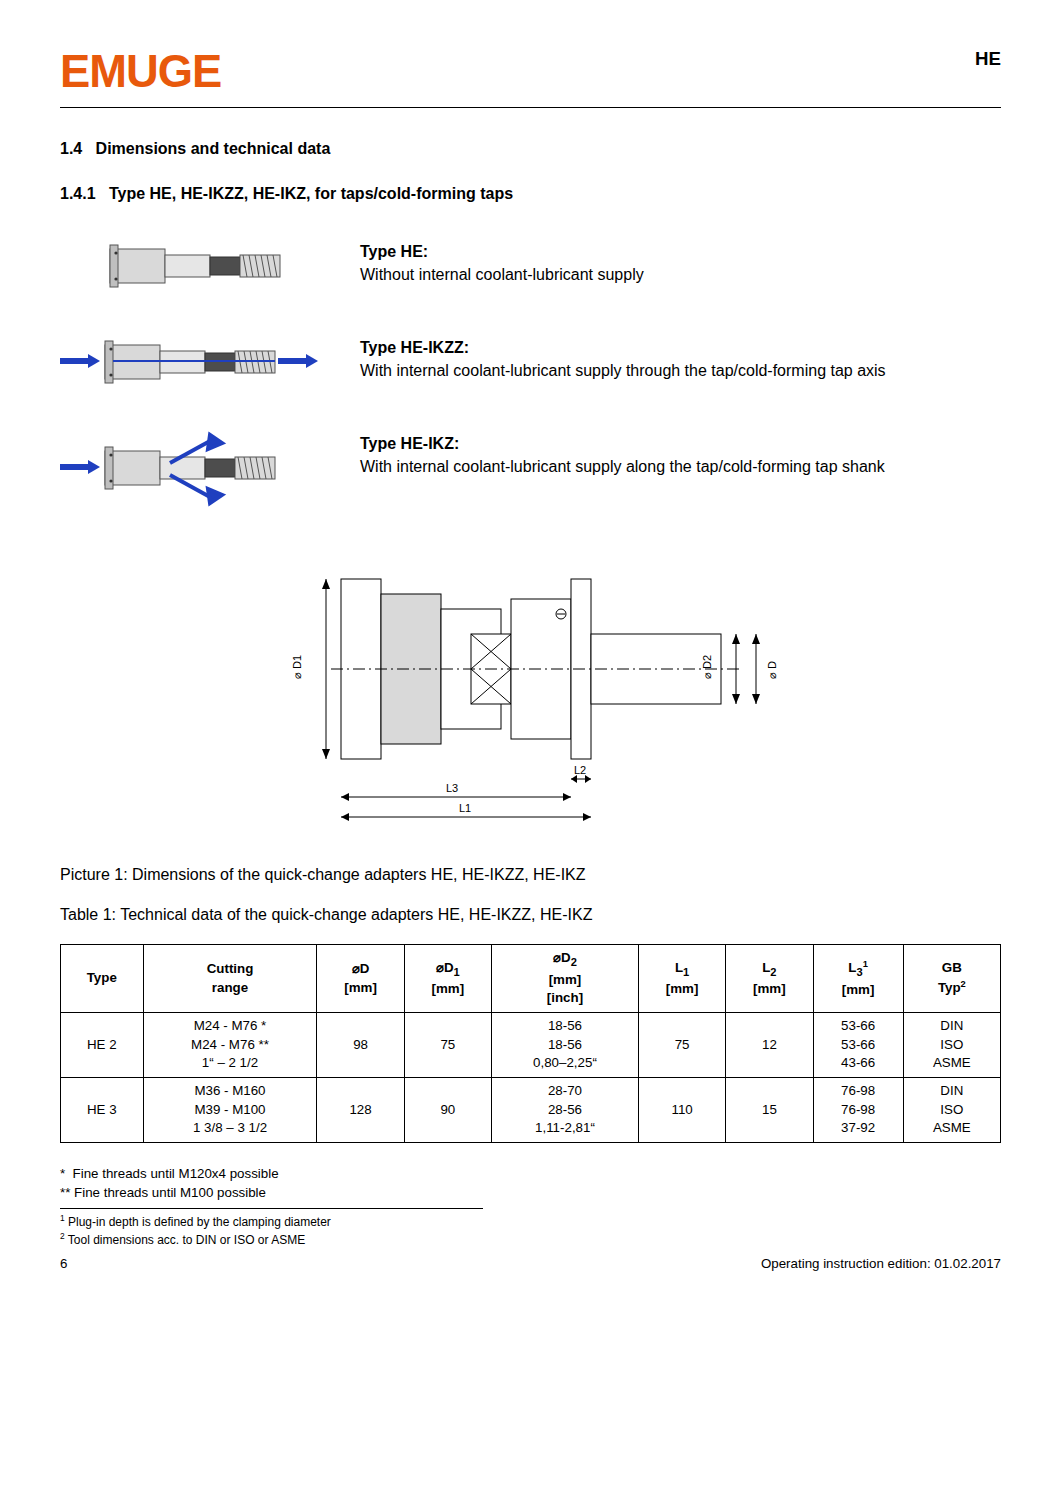EMUGE
HE
1.4 Dimensions and technical data
1.4.1 Type HE, HE-IKZZ, HE-IKZ, for taps/cold-forming taps
Type HE: Without internal coolant-lubricant supply
Type HE-IKZZ: With internal coolant-lubricant supply through the tap/cold-forming tap axis
Type HE-IKZ: With internal coolant-lubricant supply along the tap/cold-forming tap shank
⌀ D1 ⌀ D2 ⌀ D L2 L3 L1
Picture 1: Dimensions of the quick-change adapters HE, HE-IKZZ, HE-IKZ
Table 1: Technical data of the quick-change adapters HE, HE-IKZZ, HE-IKZ
| Type | Cutting range | ⌀D [mm] | ⌀D 1 [mm] | ⌀D 2 [mm] [inch] | L 1 [mm] | L 2 [mm] | L 3 1 [mm] | GB Typ 2 |
| --- | --- | --- | --- | --- | --- | --- | --- | --- |
| HE 2 | M24 - M76 * M24 - M76 ** 1“ – 2 1/2 | 98 | 75 | 18-56 18-56 0,80–2,25“ | 75 | 12 | 53-66 53-66 43-66 | DIN ISO ASME |
| HE 3 | M36 - M160 M39 - M100 1 3/8 – 3 1/2 | 128 | 90 | 28-70 28-56 1,11-2,81“ | 110 | 15 | 76-98 76-98 37-92 | DIN ISO ASME |
* Fine threads until M120x4 possible
** Fine threads until M100 possible
1 Plug-in depth is defined by the clamping diameter
2 Tool dimensions acc. to DIN or ISO or ASME
6
Operating instruction edition: 01.02.2017